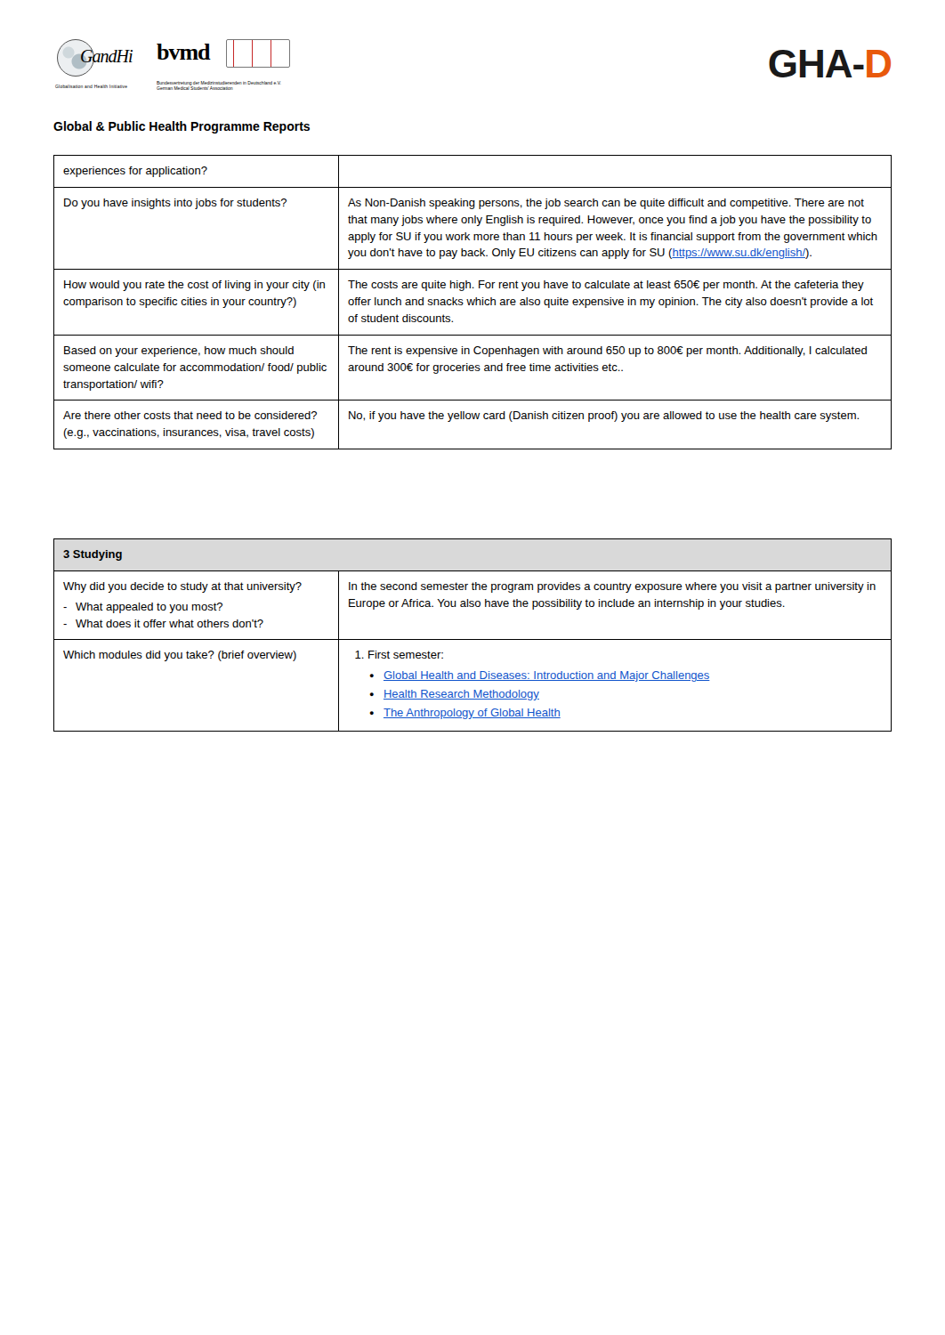GandHi
Globalisation and Health Initiative
bvmd
Bundesvertretung der Medizinstudierenden in Deutschland e.V.
German Medical Students' Association
GHA-D
Global & Public Health Programme Reports
| experiences for application? | |
| Do you have insights into jobs for students? | As Non-Danish speaking persons, the job search can be quite difficult and competitive. There are not that many jobs where only English is required. However, once you find a job you have the possibility to apply for SU if you work more than 11 hours per week. It is financial support from the government which you don't have to pay back. Only EU citizens can apply for SU ( https://www.su.dk/english/ ). |
| How would you rate the cost of living in your city (in comparison to specific cities in your country?) | The costs are quite high. For rent you have to calculate at least 650€ per month. At the cafeteria they offer lunch and snacks which are also quite expensive in my opinion. The city also doesn't provide a lot of student discounts. |
| Based on your experience, how much should someone calculate for accommodation/ food/ public transportation/ wifi? | The rent is expensive in Copenhagen with around 650 up to 800€ per month. Additionally, I calculated around 300€ for groceries and free time activities etc.. |
| Are there other costs that need to be considered? (e.g., vaccinations, insurances, visa, travel costs) | No, if you have the yellow card (Danish citizen proof) you are allowed to use the health care system. |
| 3 Studying |
| Why did you decide to study at that university? What appealed to you most? What does it offer what others don't? | In the second semester the program provides a country exposure where you visit a partner university in Europe or Africa. You also have the possibility to include an internship in your studies. |
| Which modules did you take? (brief overview) | First semester: Global Health and Diseases: Introduction and Major Challenges Health Research Methodology The Anthropology of Global Health |